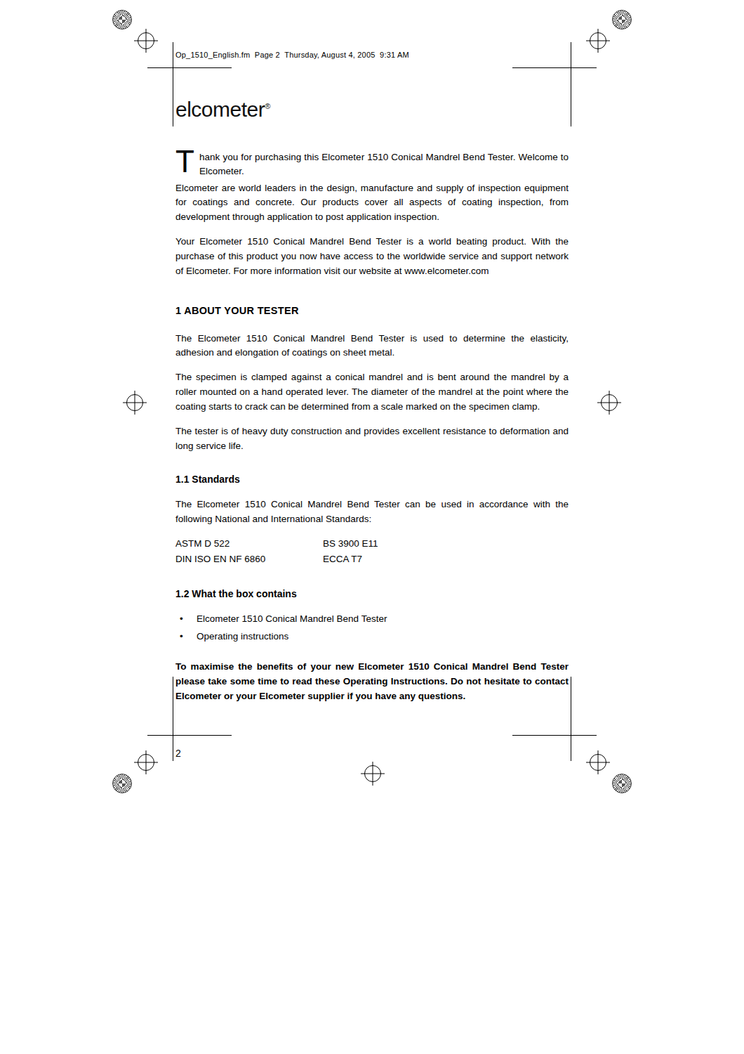Op_1510_English.fm Page 2 Thursday, August 4, 2005 9:31 AM
elcometer®
T
hank you for purchasing this Elcometer 1510 Conical Mandrel Bend Tester. Welcome to Elcometer.
Elcometer are world leaders in the design, manufacture and supply of inspection equipment for coatings and concrete. Our products cover all aspects of coating inspection, from development through application to post application inspection.
Your Elcometer 1510 Conical Mandrel Bend Tester is a world beating product. With the purchase of this product you now have access to the worldwide service and support network of Elcometer. For more information visit our website at www.elcometer.com
1 ABOUT YOUR TESTER
The Elcometer 1510 Conical Mandrel Bend Tester is used to determine the elasticity, adhesion and elongation of coatings on sheet metal.
The specimen is clamped against a conical mandrel and is bent around the mandrel by a roller mounted on a hand operated lever. The diameter of the mandrel at the point where the coating starts to crack can be determined from a scale marked on the specimen clamp.
The tester is of heavy duty construction and provides excellent resistance to deformation and long service life.
1.1 Standards
The Elcometer 1510 Conical Mandrel Bend Tester can be used in accordance with the following National and International Standards:
| ASTM D 522 | BS 3900 E11 |
| DIN ISO EN NF 6860 | ECCA T7 |
1.2 What the box contains
Elcometer 1510 Conical Mandrel Bend Tester
Operating instructions
To maximise the benefits of your new Elcometer 1510 Conical Mandrel Bend Tester please take some time to read these Operating Instructions. Do not hesitate to contact Elcometer or your Elcometer supplier if you have any questions.
2